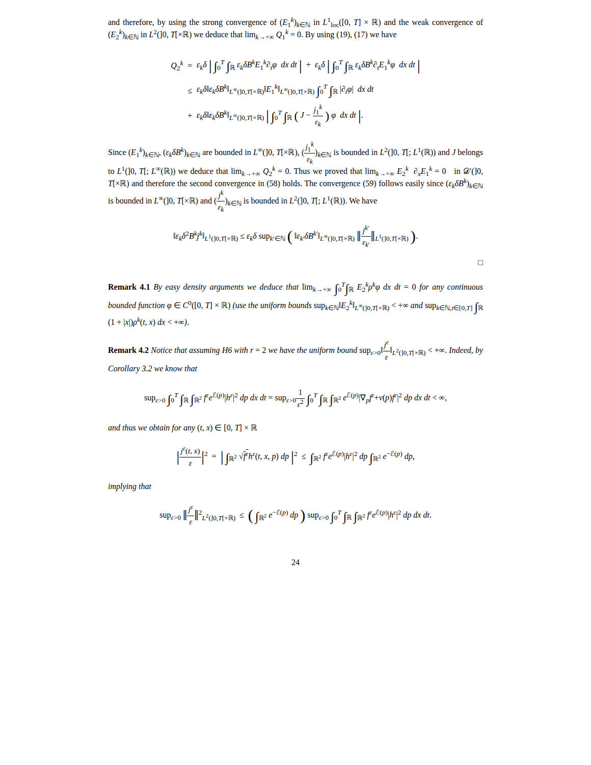and therefore, by using the strong convergence of (E1k)k∈ℕ in L1loc([0, T] × ℝ) and the weak convergence of (E2k)k∈ℕ in L2(]0, T[×ℝ) we deduce that limk→+∞ Q1k = 0. By using (19), (17) we have
| Q 2 k | = | ε k δ / ∫ 0 T ∫ ℝ ε k δB k E 1 k ∂ t φ dx dt / + ε k δ / ∫ 0 T ∫ ℝ ε k δB k ∂ t E 1 k φ dx dt / |
| | ≤ | ε k δ ‖ ε k δB k ‖ L ∞ (]0, T [×ℝ) ‖ E 1 k ‖ L ∞ (]0, T [×ℝ) ∫ 0 T ∫ ℝ /∂ t φ / dx dt |
| | + | ε k δ ‖ ε k δB k ‖ L ∞ (]0, T [×ℝ) / ∫ 0 T ∫ ℝ ( J − j 1 k ε k ) φ dx dt / . |
Since (E1k)k∈ℕ, (εkδBk)k∈ℕ are bounded in L∞(]0, T[×ℝ), (j1k εk)k∈ℕ is bounded in L2(]0, T[; L1(ℝ)) and J belongs to L1(]0, T[; L∞(ℝ)) we deduce that limk→+∞ Q2k = 0. Thus we proved that limk→+∞ E2k ∂xE1k = 0 in 𝒟′(]0, T[×ℝ) and therefore the second convergence in (58) holds. The convergence (59) follows easily since (εkδBk)k∈ℕ is bounded in L∞(]0, T[×ℝ) and (jk εk)k∈ℕ is bounded in L2(]0, T[; L1(ℝ)). We have
‖εkδ2Bkjk‖L1(]0,T[×ℝ) ≤ εkδ supk′∈ℕ ( ‖εk′δBk′‖L∞(]0,T[×ℝ) ‖jk′εk′‖L1(]0,T[×ℝ) ).
□
Remark 4.1 By easy density arguments we deduce that limk→+∞ ∫0T∫ℝ E2kρkφ dx dt = 0 for any continuous bounded function φ ∈ C0([0, T] × ℝ) (use the uniform bounds supk∈ℕ‖E2k‖L∞(]0,T[×ℝ) < +∞ and supk∈ℕ,t∈[0,T] ∫ℝ (1 + |x|)ρk(t, x) dx < +∞).
Remark 4.2 Notice that assuming H6 with r = 2 we have the uniform bound supε>0‖jε ε‖L2(]0,T[×ℝ) < +∞. Indeed, by Corollary 3.2 we know that
supε>0 ∫0T ∫ℝ ∫ℝ2 fεeℰ(p)|hε|2 dp dx dt = supε>01 ε2 ∫0T ∫ℝ ∫ℝ2 eℰ(p)|∇pfε+v(p)fε|2 dp dx dt < ∞,
and thus we obtain for any (t, x) ∈ [0, T] × ℝ
|jε(t, x) ε|2 = | ∫ℝ2 √fε hε(t, x, p) dp |2 ≤ ∫ℝ2 fεeℰ(p)|hε|2 dp ∫ℝ2 e−ℰ(p) dp,
implying that
supε>0 ‖jε ε‖2L2(]0,T[×ℝ) ≤ ( ∫ℝ2 e−ℰ(p) dp ) supε>0 ∫0T ∫ℝ ∫ℝ2 fεeℰ(p)|hε|2 dp dx dt.
24